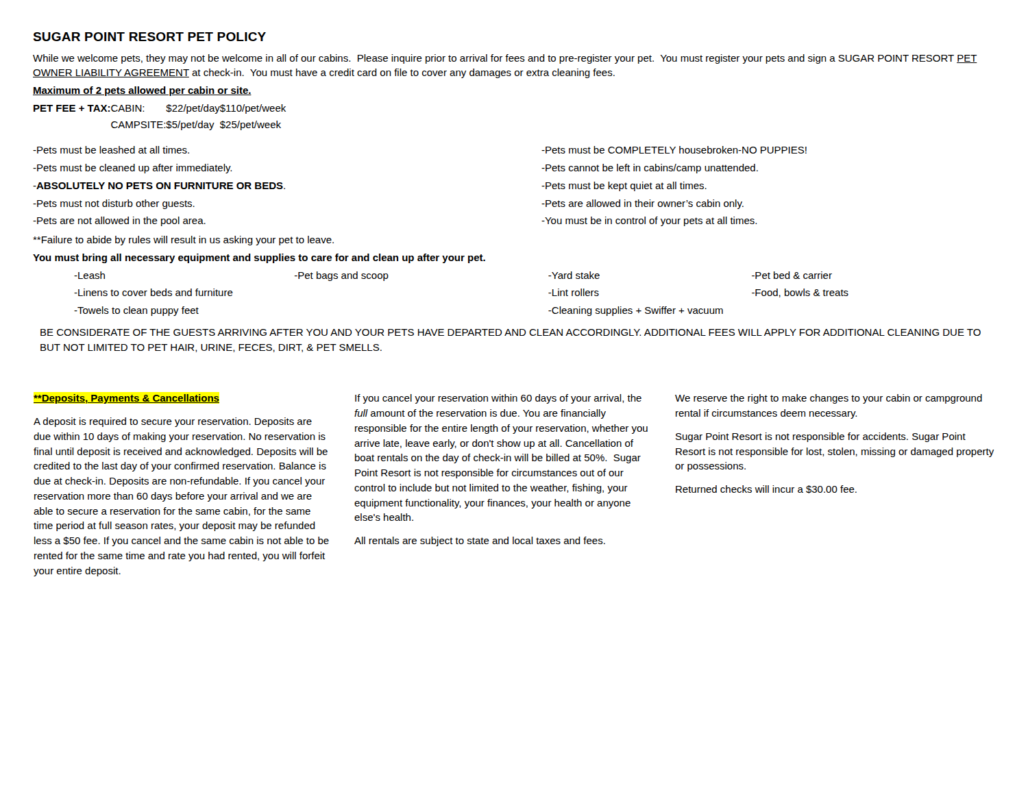SUGAR POINT RESORT PET POLICY
While we welcome pets, they may not be welcome in all of our cabins. Please inquire prior to arrival for fees and to pre-register your pet. You must register your pets and sign a SUGAR POINT RESORT PET OWNER LIABILITY AGREEMENT at check-in. You must have a credit card on file to cover any damages or extra cleaning fees.
Maximum of 2 pets allowed per cabin or site.
| PET FEE + TAX: | CABIN: | $22/pet/day | $110/pet/week |
| | CAMPSITE: | $5/pet/day | $25/pet/week |
| -Pets must be leashed at all times. | -Pets must be COMPLETELY housebroken-NO PUPPIES! |
| -Pets must be cleaned up after immediately. | -Pets cannot be left in cabins/camp unattended. |
| - ABSOLUTELY NO PETS ON FURNITURE OR BEDS . | -Pets must be kept quiet at all times. |
| -Pets must not disturb other guests. | -Pets are allowed in their owner’s cabin only. |
| -Pets are not allowed in the pool area. | -You must be in control of your pets at all times. |
**Failure to abide by rules will result in us asking your pet to leave.
You must bring all necessary equipment and supplies to care for and clean up after your pet.
| -Leash | -Pet bags and scoop | -Yard stake | -Pet bed & carrier |
| -Linens to cover beds and furniture | | -Lint rollers | -Food, bowls & treats |
| -Towels to clean puppy feet | | -Cleaning supplies + Swiffer + vacuum |
BE CONSIDERATE OF THE GUESTS ARRIVING AFTER YOU AND YOUR PETS HAVE DEPARTED AND CLEAN ACCORDINGLY. ADDITIONAL FEES WILL APPLY FOR ADDITIONAL CLEANING DUE TO BUT NOT LIMITED TO PET HAIR, URINE, FECES, DIRT, & PET SMELLS.
| **Deposits, Payments & Cancellations A deposit is required to secure your reservation. Deposits are due within 10 days of making your reservation. No reservation is final until deposit is received and acknowledged. Deposits will be credited to the last day of your confirmed reservation. Balance is due at check-in. Deposits are non-refundable. If you cancel your reservation more than 60 days before your arrival and we are able to secure a reservation for the same cabin, for the same time period at full season rates, your deposit may be refunded less a $50 fee. If you cancel and the same cabin is not able to be rented for the same time and rate you had rented, you will forfeit your entire deposit. | If you cancel your reservation within 60 days of your arrival, the full amount of the reservation is due. You are financially responsible for the entire length of your reservation, whether you arrive late, leave early, or don't show up at all. Cancellation of boat rentals on the day of check-in will be billed at 50%. Sugar Point Resort is not responsible for circumstances out of our control to include but not limited to the weather, fishing, your equipment functionality, your finances, your health or anyone else's health. All rentals are subject to state and local taxes and fees. | We reserve the right to make changes to your cabin or campground rental if circumstances deem necessary. Sugar Point Resort is not responsible for accidents. Sugar Point Resort is not responsible for lost, stolen, missing or damaged property or possessions. Returned checks will incur a $30.00 fee. |